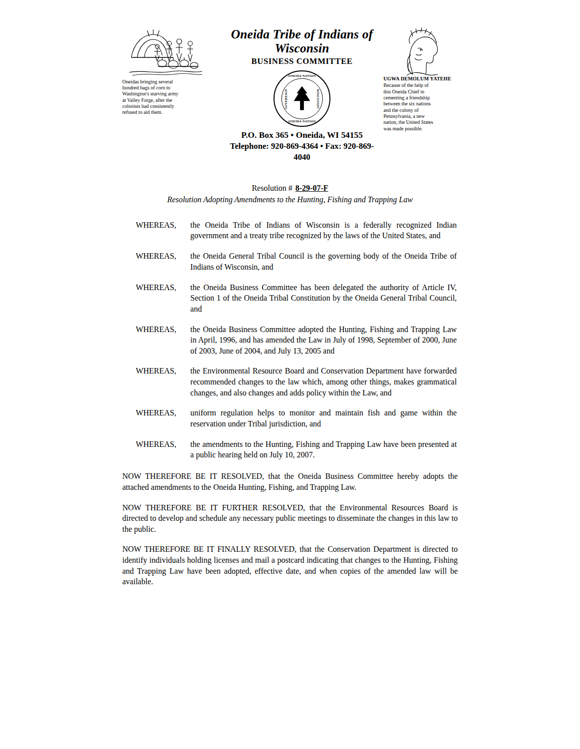Oneidas bringing several
hundred bags of corn to
Washington's starving army
at Valley Forge, after the
colonists had consistently
refused to aid them.
Oneida Tribe of Indians of Wisconsin
BUSINESS COMMITTEE
ONEIDA NATION SOVEREIGN WISCONSIN ONEIDA NATION
P.O. Box 365 • Oneida, WI 54155
Telephone: 920-869-4364 • Fax: 920-869-4040
UGWA DEMOLUM YATEHE
Because of the help of
this Oneida Chief in
cementing a friendship
between the six nations
and the colony of
Pennsylvania, a new
nation, the United States
was made possible.
Resolution #8-29-07-F
Resolution Adopting Amendments to the Hunting, Fishing and Trapping Law
WHEREAS,
the Oneida Tribe of Indians of Wisconsin is a federally recognized Indian government and a treaty tribe recognized by the laws of the United States, and
WHEREAS,
the Oneida General Tribal Council is the governing body of the Oneida Tribe of Indians of Wisconsin, and
WHEREAS,
the Oneida Business Committee has been delegated the authority of Article IV, Section 1 of the Oneida Tribal Constitution by the Oneida General Tribal Council, and
WHEREAS,
the Oneida Business Committee adopted the Hunting, Fishing and Trapping Law in April, 1996, and has amended the Law in July of 1998, September of 2000, June of 2003, June of 2004, and July 13, 2005 and
WHEREAS,
the Environmental Resource Board and Conservation Department have forwarded recommended changes to the law which, among other things, makes grammatical changes, and also changes and adds policy within the Law, and
WHEREAS,
uniform regulation helps to monitor and maintain fish and game within the reservation under Tribal jurisdiction, and
WHEREAS,
the amendments to the Hunting, Fishing and Trapping Law have been presented at a public hearing held on July 10, 2007.
NOW THEREFORE BE IT RESOLVED, that the Oneida Business Committee hereby adopts the attached amendments to the Oneida Hunting, Fishing, and Trapping Law.
NOW THEREFORE BE IT FURTHER RESOLVED, that the Environmental Resources Board is directed to develop and schedule any necessary public meetings to disseminate the changes in this law to the public.
NOW THEREFORE BE IT FINALLY RESOLVED, that the Conservation Department is directed to identify individuals holding licenses and mail a postcard indicating that changes to the Hunting, Fishing and Trapping Law have been adopted, effective date, and when copies of the amended law will be available.